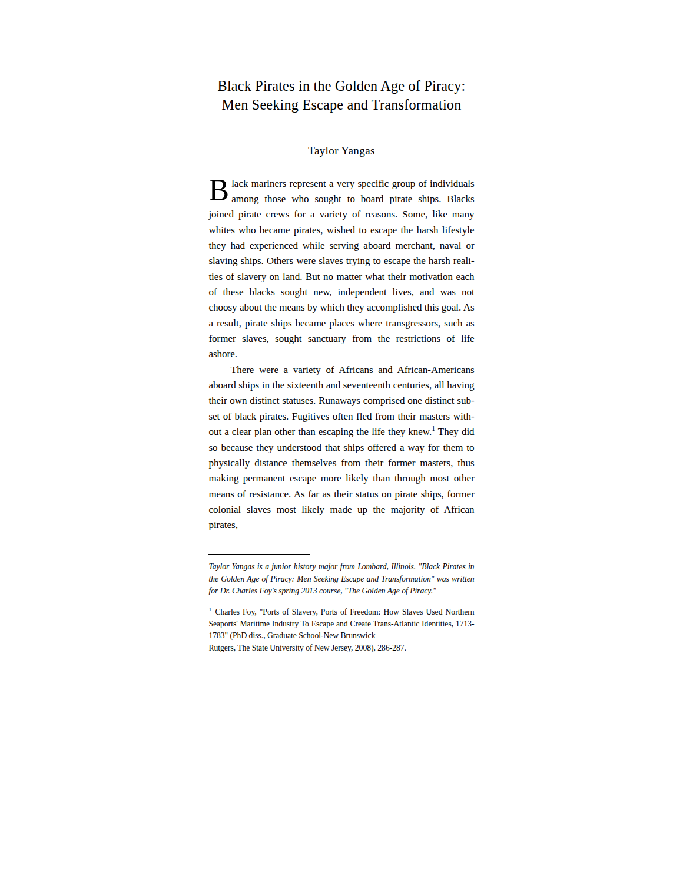Black Pirates in the Golden Age of Piracy:
Men Seeking Escape and Transformation
Taylor Yangas
Black mariners represent a very specific group of individuals among those who sought to board pirate ships. Blacks joined pirate crews for a variety of reasons. Some, like many whites who became pirates, wished to escape the harsh lifestyle they had experienced while serving aboard merchant, naval or slaving ships. Others were slaves trying to escape the harsh realities of slavery on land. But no matter what their motivation each of these blacks sought new, independent lives, and was not choosy about the means by which they accomplished this goal. As a result, pirate ships became places where transgressors, such as former slaves, sought sanctuary from the restrictions of life ashore.
There were a variety of Africans and African-Americans aboard ships in the sixteenth and seventeenth centuries, all having their own distinct statuses. Runaways comprised one distinct subset of black pirates. Fugitives often fled from their masters without a clear plan other than escaping the life they knew.1 They did so because they understood that ships offered a way for them to physically distance themselves from their former masters, thus making permanent escape more likely than through most other means of resistance. As far as their status on pirate ships, former colonial slaves most likely made up the majority of African pirates,
Taylor Yangas is a junior history major from Lombard, Illinois. "Black Pirates in the Golden Age of Piracy: Men Seeking Escape and Transformation" was written for Dr. Charles Foy's spring 2013 course, "The Golden Age of Piracy."
1 Charles Foy, "Ports of Slavery, Ports of Freedom: How Slaves Used Northern Seaports' Maritime Industry To Escape and Create Trans-Atlantic Identities, 1713-1783" (PhD diss., Graduate School-New Brunswick
Rutgers, The State University of New Jersey, 2008), 286-287.